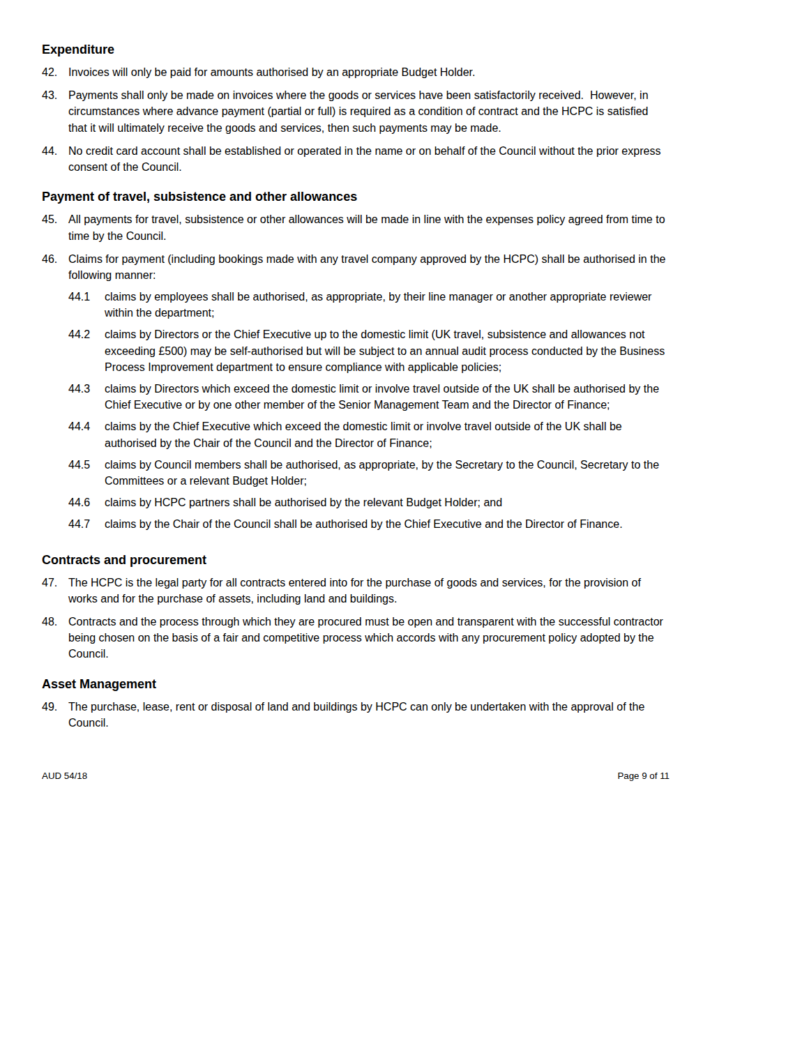Expenditure
42. Invoices will only be paid for amounts authorised by an appropriate Budget Holder.
43. Payments shall only be made on invoices where the goods or services have been satisfactorily received. However, in circumstances where advance payment (partial or full) is required as a condition of contract and the HCPC is satisfied that it will ultimately receive the goods and services, then such payments may be made.
44. No credit card account shall be established or operated in the name or on behalf of the Council without the prior express consent of the Council.
Payment of travel, subsistence and other allowances
45. All payments for travel, subsistence or other allowances will be made in line with the expenses policy agreed from time to time by the Council.
46. Claims for payment (including bookings made with any travel company approved by the HCPC) shall be authorised in the following manner:
44.1 claims by employees shall be authorised, as appropriate, by their line manager or another appropriate reviewer within the department;
44.2 claims by Directors or the Chief Executive up to the domestic limit (UK travel, subsistence and allowances not exceeding £500) may be self-authorised but will be subject to an annual audit process conducted by the Business Process Improvement department to ensure compliance with applicable policies;
44.3 claims by Directors which exceed the domestic limit or involve travel outside of the UK shall be authorised by the Chief Executive or by one other member of the Senior Management Team and the Director of Finance;
44.4 claims by the Chief Executive which exceed the domestic limit or involve travel outside of the UK shall be authorised by the Chair of the Council and the Director of Finance;
44.5 claims by Council members shall be authorised, as appropriate, by the Secretary to the Council, Secretary to the Committees or a relevant Budget Holder;
44.6 claims by HCPC partners shall be authorised by the relevant Budget Holder; and
44.7 claims by the Chair of the Council shall be authorised by the Chief Executive and the Director of Finance.
Contracts and procurement
47. The HCPC is the legal party for all contracts entered into for the purchase of goods and services, for the provision of works and for the purchase of assets, including land and buildings.
48. Contracts and the process through which they are procured must be open and transparent with the successful contractor being chosen on the basis of a fair and competitive process which accords with any procurement policy adopted by the Council.
Asset Management
49. The purchase, lease, rent or disposal of land and buildings by HCPC can only be undertaken with the approval of the Council.
AUD 54/18 Page 9 of 11